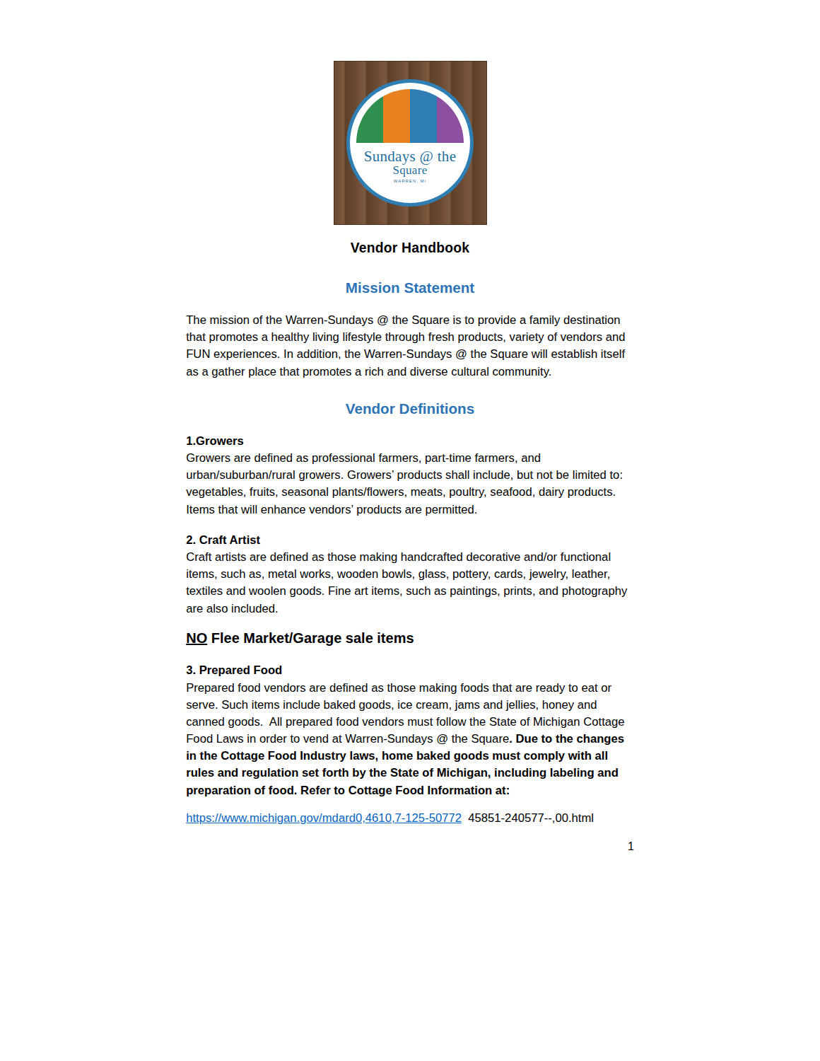Sundays @ theSquare
WARREN, MI
Vendor Handbook
Mission Statement
The mission of the Warren-Sundays @ the Square is to provide a family destination that promotes a healthy living lifestyle through fresh products, variety of vendors and FUN experiences. In addition, the Warren-Sundays @ the Square will establish itself as a gather place that promotes a rich and diverse cultural community.
Vendor Definitions
1.Growers
Growers are defined as professional farmers, part-time farmers, and urban/suburban/rural growers. Growers’ products shall include, but not be limited to: vegetables, fruits, seasonal plants/flowers, meats, poultry, seafood, dairy products. Items that will enhance vendors’ products are permitted.
2. Craft Artist
Craft artists are defined as those making handcrafted decorative and/or functional items, such as, metal works, wooden bowls, glass, pottery, cards, jewelry, leather, textiles and woolen goods. Fine art items, such as paintings, prints, and photography are also included.
NO Flee Market/Garage sale items
3. Prepared Food
Prepared food vendors are defined as those making foods that are ready to eat or serve. Such items include baked goods, ice cream, jams and jellies, honey and canned goods. All prepared food vendors must follow the State of Michigan Cottage Food Laws in order to vend at Warren-Sundays @ the Square. Due to the changes in the Cottage Food Industry laws, home baked goods must comply with all rules and regulation set forth by the State of Michigan, including labeling and preparation of food. Refer to Cottage Food Information at:
https://www.michigan.gov/mdard0,4610,7-125-50772 45851-240577--,00.html
1